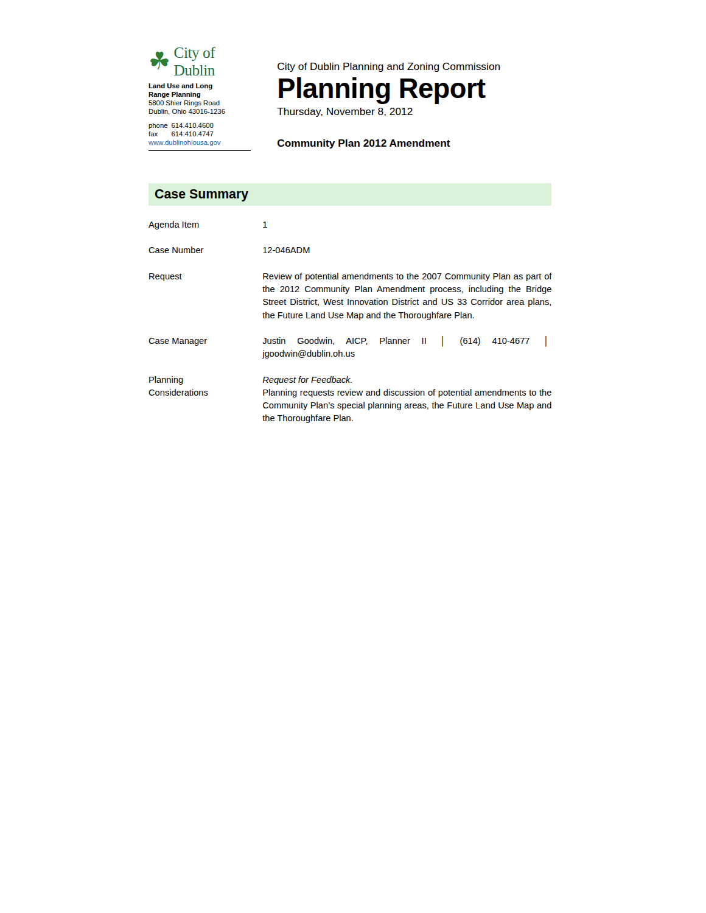☘City of Dublin
Land Use and Long
Range Planning
5800 Shier Rings Road
Dublin, Ohio 43016-1236
| phone | 614.410.4600 |
| fax | 614.410.4747 |
www.dublinohiousa.gov
City of Dublin Planning and Zoning Commission
Planning Report
Thursday, November 8, 2012
Community Plan 2012 Amendment
Case Summary
| Agenda Item | 1 |
| Case Number | 12-046ADM |
| Request | Review of potential amendments to the 2007 Community Plan as part of the 2012 Community Plan Amendment process, including the Bridge Street District, West Innovation District and US 33 Corridor area plans, the Future Land Use Map and the Thoroughfare Plan. |
| Case Manager | Justin Goodwin, AICP, Planner II │ (614) 410-4677 │ jgoodwin@dublin.oh.us |
| Planning Considerations | Request for Feedback. Planning requests review and discussion of potential amendments to the Community Plan’s special planning areas, the Future Land Use Map and the Thoroughfare Plan. |